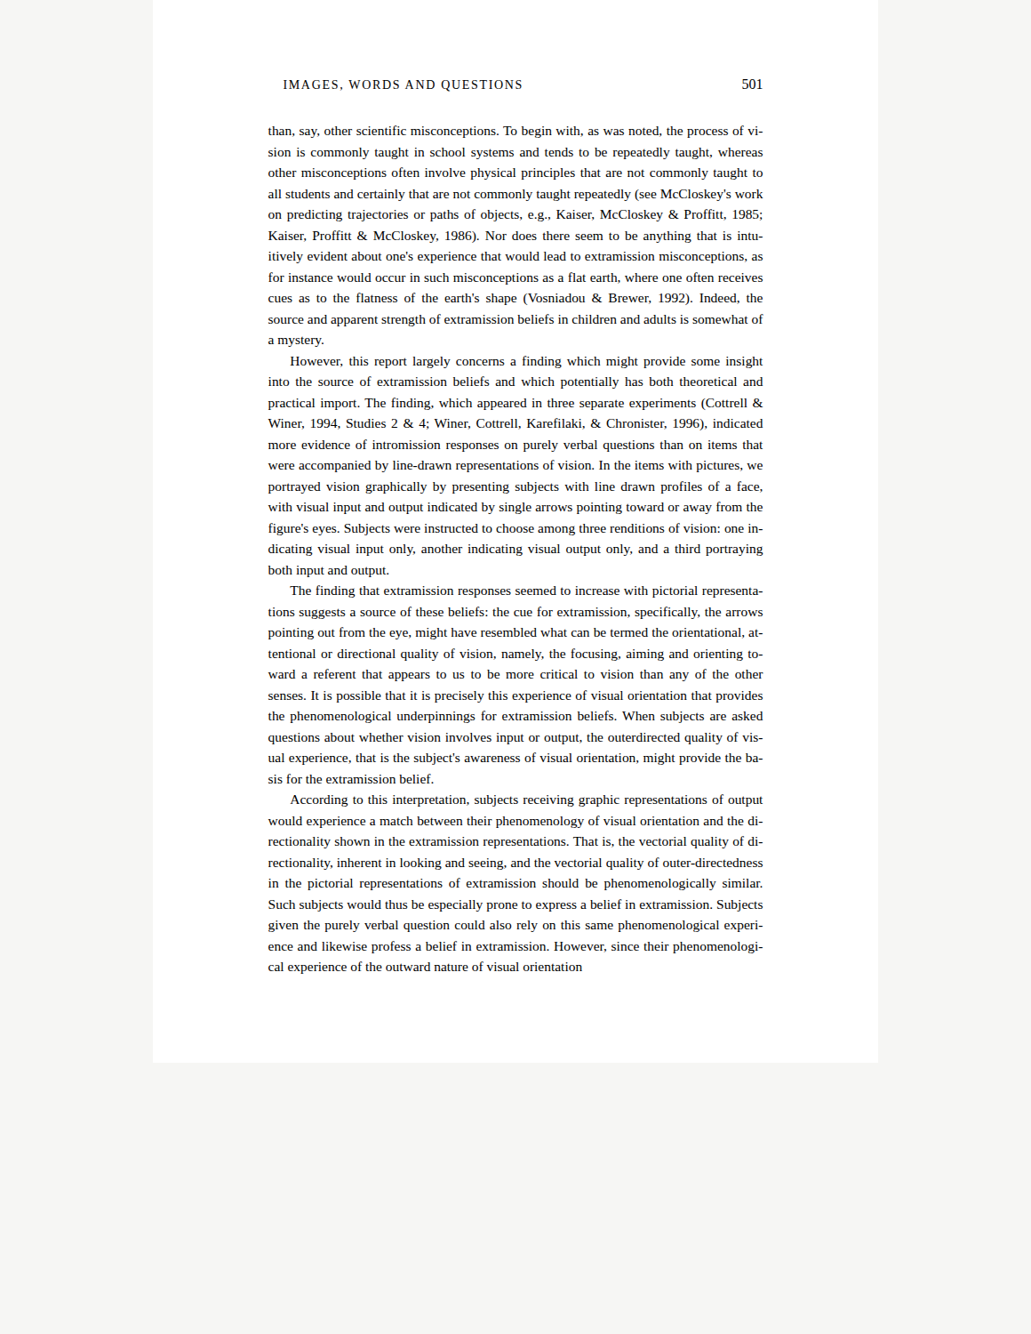Images, Words and Questions 501
than, say, other scientific misconceptions. To begin with, as was noted, the process of vision is commonly taught in school systems and tends to be repeatedly taught, whereas other misconceptions often involve physical principles that are not commonly taught to all students and certainly that are not commonly taught repeatedly (see McCloskey's work on predicting trajectories or paths of objects, e.g., Kaiser, McCloskey & Proffitt, 1985; Kaiser, Proffitt & McCloskey, 1986). Nor does there seem to be anything that is intuitively evident about one's experience that would lead to extramission misconceptions, as for instance would occur in such misconceptions as a flat earth, where one often receives cues as to the flatness of the earth's shape (Vosniadou & Brewer, 1992). Indeed, the source and apparent strength of extramission beliefs in children and adults is somewhat of a mystery.
However, this report largely concerns a finding which might provide some insight into the source of extramission beliefs and which potentially has both theoretical and practical import. The finding, which appeared in three separate experiments (Cottrell & Winer, 1994, Studies 2 & 4; Winer, Cottrell, Karefilaki, & Chronister, 1996), indicated more evidence of intromission responses on purely verbal questions than on items that were accompanied by line-drawn representations of vision. In the items with pictures, we portrayed vision graphically by presenting subjects with line drawn profiles of a face, with visual input and output indicated by single arrows pointing toward or away from the figure's eyes. Subjects were instructed to choose among three renditions of vision: one indicating visual input only, another indicating visual output only, and a third portraying both input and output.
The finding that extramission responses seemed to increase with pictorial representations suggests a source of these beliefs: the cue for extramission, specifically, the arrows pointing out from the eye, might have resembled what can be termed the orientational, attentional or directional quality of vision, namely, the focusing, aiming and orienting toward a referent that appears to us to be more critical to vision than any of the other senses. It is possible that it is precisely this experience of visual orientation that provides the phenomenological underpinnings for extramission beliefs. When subjects are asked questions about whether vision involves input or output, the outerdirected quality of visual experience, that is the subject's awareness of visual orientation, might provide the basis for the extramission belief.
According to this interpretation, subjects receiving graphic representations of output would experience a match between their phenomenology of visual orientation and the directionality shown in the extramission representations. That is, the vectorial quality of directionality, inherent in looking and seeing, and the vectorial quality of outer-directedness in the pictorial representations of extramission should be phenomenologically similar. Such subjects would thus be especially prone to express a belief in extramission. Subjects given the purely verbal question could also rely on this same phenomenological experience and likewise profess a belief in extramission. However, since their phenomenological experience of the outward nature of visual orientation